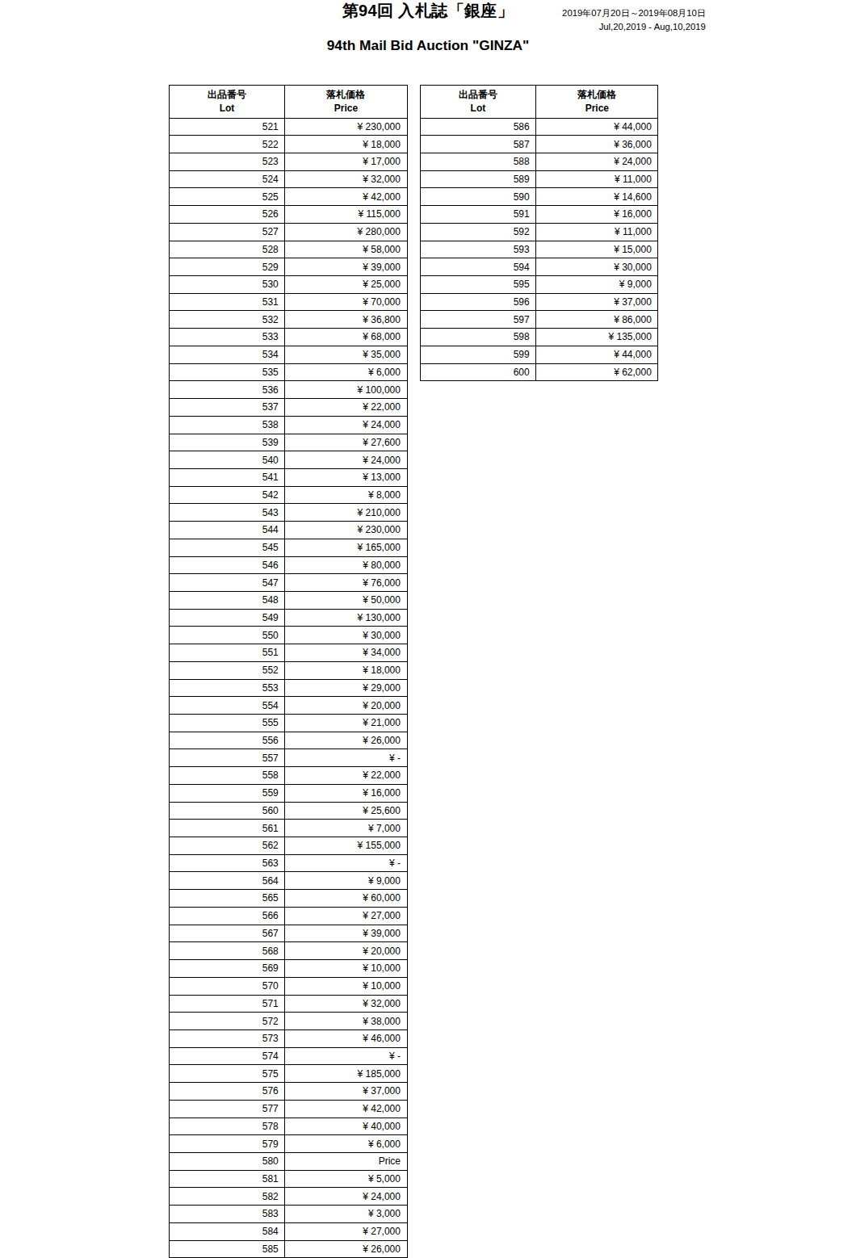2019年07月20日～2019年08月10日
Jul,20,2019 - Aug,10,2019
第94回 入札誌「銀座」
94th Mail Bid Auction "GINZA"
| 出品番号 Lot | 落札価格 Price |
| --- | --- |
| 521 | ¥ 230,000 |
| 522 | ¥ 18,000 |
| 523 | ¥ 17,000 |
| 524 | ¥ 32,000 |
| 525 | ¥ 42,000 |
| 526 | ¥ 115,000 |
| 527 | ¥ 280,000 |
| 528 | ¥ 58,000 |
| 529 | ¥ 39,000 |
| 530 | ¥ 25,000 |
| 531 | ¥ 70,000 |
| 532 | ¥ 36,800 |
| 533 | ¥ 68,000 |
| 534 | ¥ 35,000 |
| 535 | ¥ 6,000 |
| 536 | ¥ 100,000 |
| 537 | ¥ 22,000 |
| 538 | ¥ 24,000 |
| 539 | ¥ 27,600 |
| 540 | ¥ 24,000 |
| 541 | ¥ 13,000 |
| 542 | ¥ 8,000 |
| 543 | ¥ 210,000 |
| 544 | ¥ 230,000 |
| 545 | ¥ 165,000 |
| 546 | ¥ 80,000 |
| 547 | ¥ 76,000 |
| 548 | ¥ 50,000 |
| 549 | ¥ 130,000 |
| 550 | ¥ 30,000 |
| 551 | ¥ 34,000 |
| 552 | ¥ 18,000 |
| 553 | ¥ 29,000 |
| 554 | ¥ 20,000 |
| 555 | ¥ 21,000 |
| 556 | ¥ 26,000 |
| 557 | ¥ - |
| 558 | ¥ 22,000 |
| 559 | ¥ 16,000 |
| 560 | ¥ 25,600 |
| 561 | ¥ 7,000 |
| 562 | ¥ 155,000 |
| 563 | ¥ - |
| 564 | ¥ 9,000 |
| 565 | ¥ 60,000 |
| 566 | ¥ 27,000 |
| 567 | ¥ 39,000 |
| 568 | ¥ 20,000 |
| 569 | ¥ 10,000 |
| 570 | ¥ 10,000 |
| 571 | ¥ 32,000 |
| 572 | ¥ 38,000 |
| 573 | ¥ 46,000 |
| 574 | ¥ - |
| 575 | ¥ 185,000 |
| 576 | ¥ 37,000 |
| 577 | ¥ 42,000 |
| 578 | ¥ 40,000 |
| 579 | ¥ 6,000 |
| 580 | Price |
| 581 | ¥ 5,000 |
| 582 | ¥ 24,000 |
| 583 | ¥ 3,000 |
| 584 | ¥ 27,000 |
| 585 | ¥ 26,000 |
| 出品番号 Lot | 落札価格 Price |
| --- | --- |
| 586 | ¥ 44,000 |
| 587 | ¥ 36,000 |
| 588 | ¥ 24,000 |
| 589 | ¥ 11,000 |
| 590 | ¥ 14,600 |
| 591 | ¥ 16,000 |
| 592 | ¥ 11,000 |
| 593 | ¥ 15,000 |
| 594 | ¥ 30,000 |
| 595 | ¥ 9,000 |
| 596 | ¥ 37,000 |
| 597 | ¥ 86,000 |
| 598 | ¥ 135,000 |
| 599 | ¥ 44,000 |
| 600 | ¥ 62,000 |